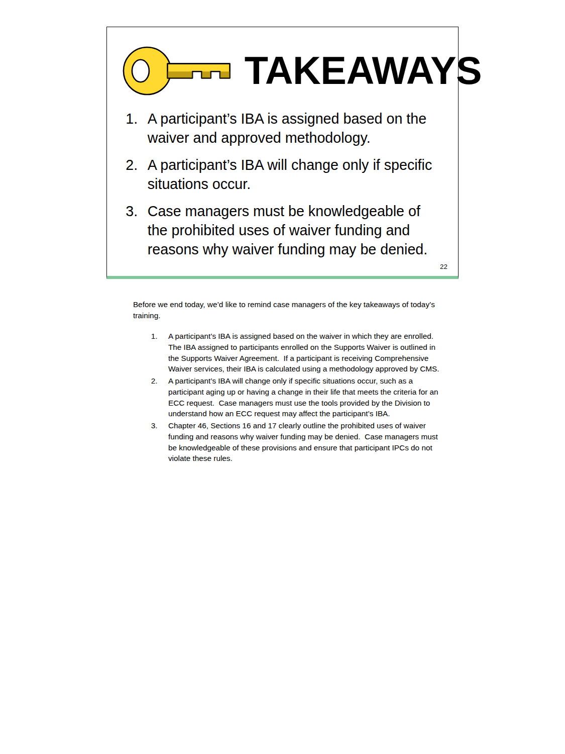TAKEAWAYS
A participant’s IBA is assigned based on the waiver and approved methodology.
A participant’s IBA will change only if specific situations occur.
Case managers must be knowledgeable of the prohibited uses of waiver funding and reasons why waiver funding may be denied.
22
Before we end today, we’d like to remind case managers of the key takeaways of today’s training.
A participant’s IBA is assigned based on the waiver in which they are enrolled. The IBA assigned to participants enrolled on the Supports Waiver is outlined in the Supports Waiver Agreement. If a participant is receiving Comprehensive Waiver services, their IBA is calculated using a methodology approved by CMS.
A participant’s IBA will change only if specific situations occur, such as a participant aging up or having a change in their life that meets the criteria for an ECC request. Case managers must use the tools provided by the Division to understand how an ECC request may affect the participant’s IBA.
Chapter 46, Sections 16 and 17 clearly outline the prohibited uses of waiver funding and reasons why waiver funding may be denied. Case managers must be knowledgeable of these provisions and ensure that participant IPCs do not violate these rules.